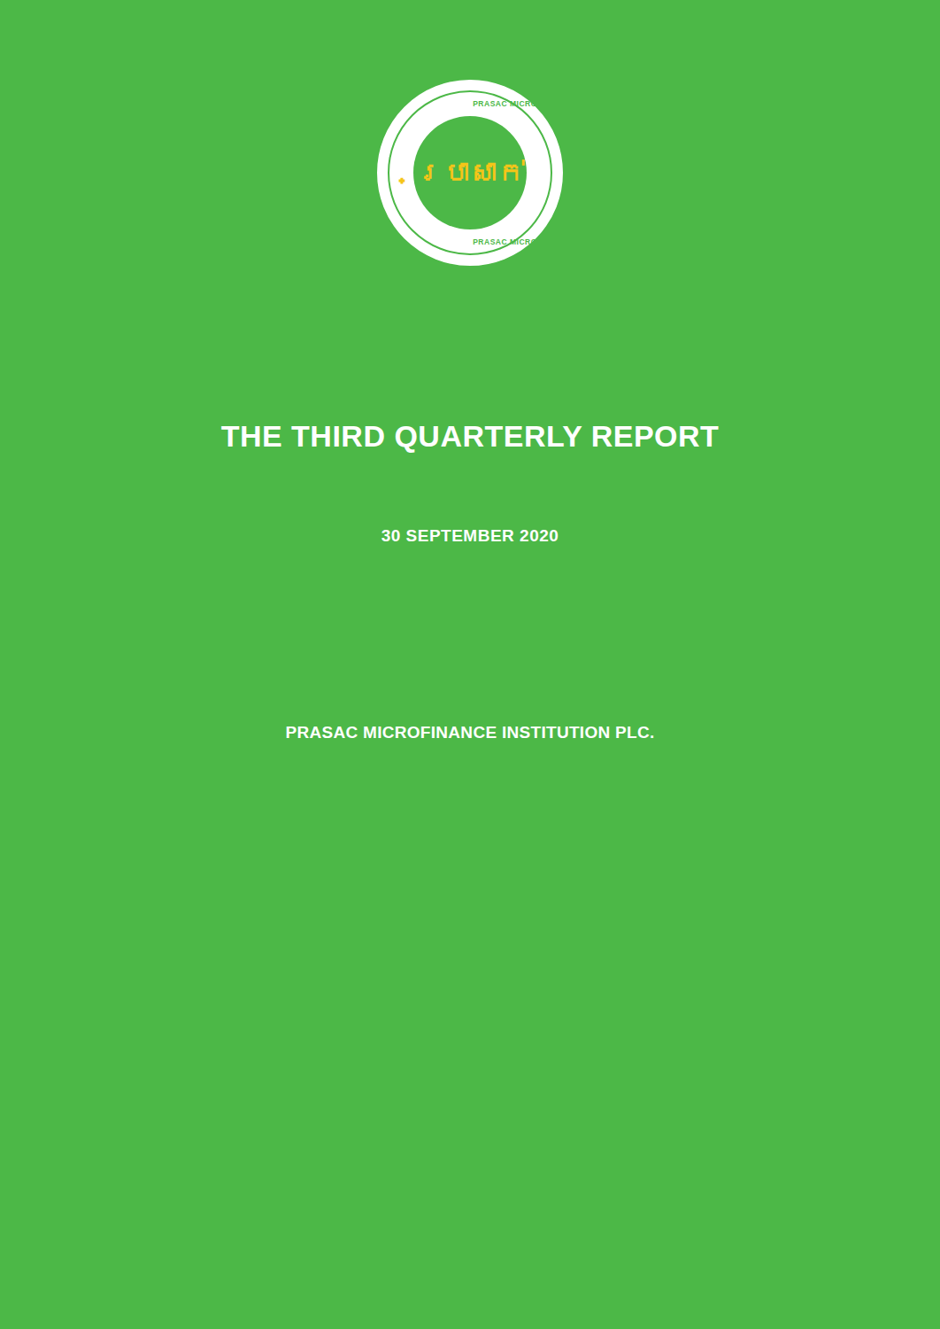PRASAC MICROFINANCE INSTITUTION PRASAC MICROFINANCE INSTITUTION
ប្រាសាក់
THE THIRD QUARTERLY REPORT
30 SEPTEMBER 2020
PRASAC MICROFINANCE INSTITUTION PLC.